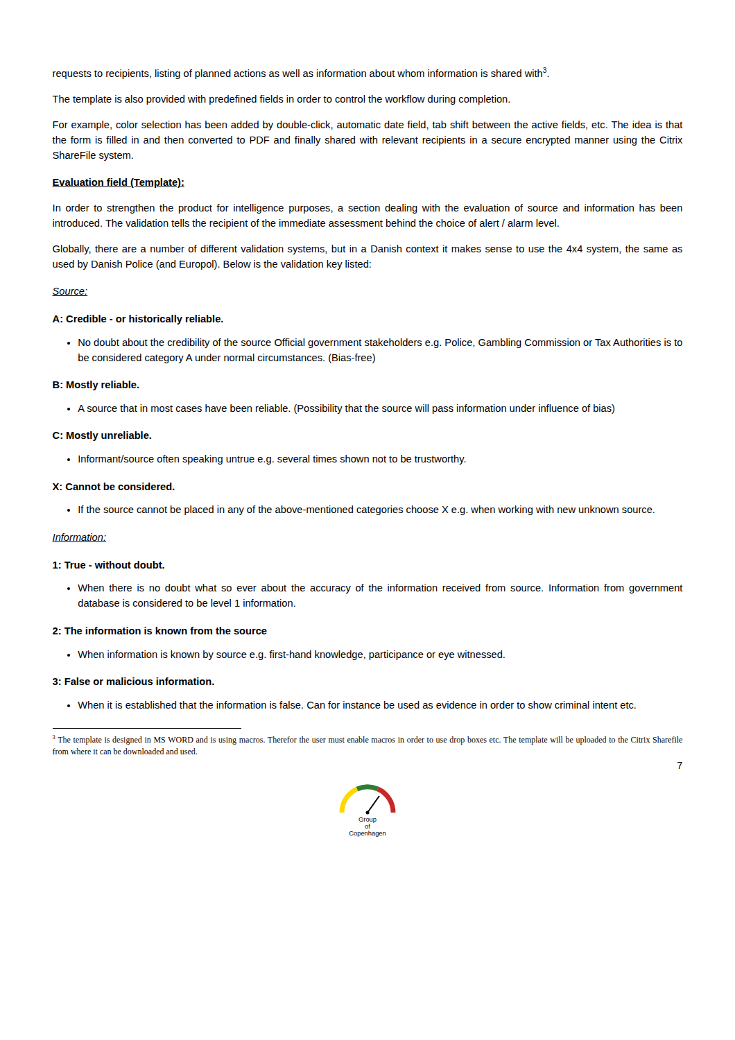requests to recipients, listing of planned actions as well as information about whom information is shared with3.
The template is also provided with predefined fields in order to control the workflow during completion.
For example, color selection has been added by double-click, automatic date field, tab shift between the active fields, etc. The idea is that the form is filled in and then converted to PDF and finally shared with relevant recipients in a secure encrypted manner using the Citrix ShareFile system.
Evaluation field (Template):
In order to strengthen the product for intelligence purposes, a section dealing with the evaluation of source and information has been introduced. The validation tells the recipient of the immediate assessment behind the choice of alert / alarm level.
Globally, there are a number of different validation systems, but in a Danish context it makes sense to use the 4x4 system, the same as used by Danish Police (and Europol). Below is the validation key listed:
Source:
A: Credible - or historically reliable.
No doubt about the credibility of the source Official government stakeholders e.g. Police, Gambling Commission or Tax Authorities is to be considered category A under normal circumstances. (Bias-free)
B: Mostly reliable.
A source that in most cases have been reliable. (Possibility that the source will pass information under influence of bias)
C: Mostly unreliable.
Informant/source often speaking untrue e.g. several times shown not to be trustworthy.
X: Cannot be considered.
If the source cannot be placed in any of the above-mentioned categories choose X e.g. when working with new unknown source.
Information:
1: True - without doubt.
When there is no doubt what so ever about the accuracy of the information received from source. Information from government database is considered to be level 1 information.
2: The information is known from the source
When information is known by source e.g. first-hand knowledge, participance or eye witnessed.
3: False or malicious information.
When it is established that the information is false. Can for instance be used as evidence in order to show criminal intent etc.
3 The template is designed in MS WORD and is using macros. Therefor the user must enable macros in order to use drop boxes etc. The template will be uploaded to the Citrix Sharefile from where it can be downloaded and used.
7
Group
of
Copenhagen